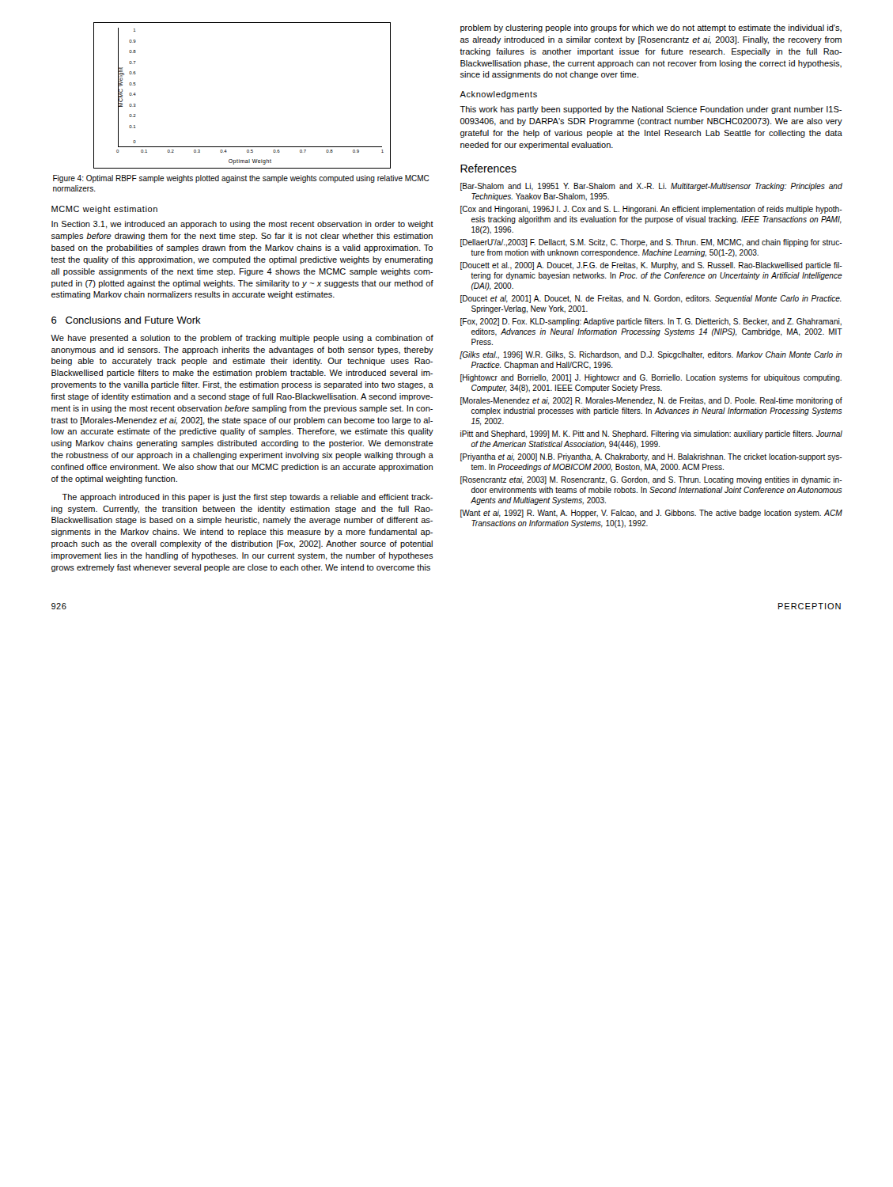MCMC Weight
1 0.9 0.8 0.7 0.6 0.5 0.4 0.3 0.2 0.1 0
0 0.1 0.2 0.3 0.4 0.5 0.6 0.7 0.8 0.9 1
Optimal Weight
Figure 4: Optimal RBPF sample weights plotted against the sample weights computed using relative MCMC normalizers.
MCMC weight estimation
In Section 3.1, we introduced an apporach to using the most recent observation in order to weight samples before drawing them for the next time step. So far it is not clear whether this estimation based on the probabilities of samples drawn from the Markov chains is a valid approximation. To test the quality of this approximation, we computed the optimal predictive weights by enumerating all possible assignments of the next time step. Figure 4 shows the MCMC sample weights computed in (7) plotted against the optimal weights. The similarity to y ~ x suggests that our method of estimating Markov chain normalizers results in accurate weight estimates.
6 Conclusions and Future Work
We have presented a solution to the problem of tracking multiple people using a combination of anonymous and id sensors. The approach inherits the advantages of both sensor types, thereby being able to accurately track people and estimate their identity. Our technique uses Rao-Blackwellised particle filters to make the estimation problem tractable. We introduced several improvements to the vanilla particle filter. First, the estimation process is separated into two stages, a first stage of identity estimation and a second stage of full Rao-Blackwellisation. A second improvement is in using the most recent observation before sampling from the previous sample set. In contrast to [Morales-Menendez et ai, 2002], the state space of our problem can become too large to allow an accurate estimate of the predictive quality of samples. Therefore, we estimate this quality using Markov chains generating samples distributed according to the posterior. We demonstrate the robustness of our approach in a challenging experiment involving six people walking through a confined office environment. We also show that our MCMC prediction is an accurate approximation of the optimal weighting function.
The approach introduced in this paper is just the first step towards a reliable and efficient tracking system. Currently, the transition between the identity estimation stage and the full Rao-Blackwellisation stage is based on a simple heuristic, namely the average number of different assignments in the Markov chains. We intend to replace this measure by a more fundamental approach such as the overall complexity of the distribution [Fox, 2002]. Another source of potential improvement lies in the handling of hypotheses. In our current system, the number of hypotheses grows extremely fast whenever several people are close to each other. We intend to overcome this
problem by clustering people into groups for which we do not attempt to estimate the individual id's, as already introduced in a similar context by [Rosencrantz et ai, 2003]. Finally, the recovery from tracking failures is another important issue for future research. Especially in the full Rao-Blackwellisation phase, the current approach can not recover from losing the correct id hypothesis, since id assignments do not change over time.
Acknowledgments
This work has partly been supported by the National Science Foundation under grant number I1S-0093406, and by DARPA's SDR Programme (contract number NBCHC020073). We are also very grateful for the help of various people at the Intel Research Lab Seattle for collecting the data needed for our experimental evaluation.
References
[Bar-Shalom and Li, 19951 Y. Bar-Shalom and X.-R. Li. Multitarget-Multisensor Tracking: Principles and Techniques. Yaakov Bar-Shalom, 1995.
[Cox and Hingorani, 1996J I. J. Cox and S. L. Hingorani. An efficient implementation of reids multiple hypothesis tracking algorithm and its evaluation for the purpose of visual tracking. IEEE Transactions on PAMI, 18(2), 1996.
[DellaerU'/a/.,2003] F. Dellacrt, S.M. Scitz, C. Thorpe, and S. Thrun. EM, MCMC, and chain flipping for structure from motion with unknown correspondence. Machine Learning, 50(1-2), 2003.
[Doucett et al., 2000] A. Doucet, J.F.G. de Freitas, K. Murphy, and S. Russell. Rao-Blackwellised particle filtering for dynamic bayesian networks. In Proc. of the Conference on Uncertainty in Artificial Intelligence (DAI), 2000.
[Doucet et al, 2001] A. Doucet, N. de Freitas, and N. Gordon, editors. Sequential Monte Carlo in Practice. Springer-Verlag, New York, 2001.
[Fox, 2002] D. Fox. KLD-sampling: Adaptive particle filters. In T. G. Dietterich, S. Becker, and Z. Ghahramani, editors, Advances in Neural Information Processing Systems 14 (NIPS), Cambridge, MA, 2002. MIT Press.
[Gilks etal., 1996] W.R. Gilks, S. Richardson, and D.J. Spicgclhalter, editors. Markov Chain Monte Carlo in Practice. Chapman and Hall/CRC, 1996.
[Hightowcr and Borriello, 2001] J. Hightowcr and G. Borriello. Location systems for ubiquitous computing. Computer, 34(8), 2001. IEEE Computer Society Press.
[Morales-Menendez et ai, 2002] R. Morales-Menendez, N. de Freitas, and D. Poole. Real-time monitoring of complex industrial processes with particle filters. In Advances in Neural Information Processing Systems 15, 2002.
iPitt and Shephard, 1999] M. K. Pitt and N. Shephard. Filtering via simulation: auxiliary particle filters. Journal of the American Statistical Association, 94(446), 1999.
[Priyantha et ai, 2000] N.B. Priyantha, A. Chakraborty, and H. Balakrishnan. The cricket location-support system. In Proceedings of MOBICOM 2000, Boston, MA, 2000. ACM Press.
[Rosencrantz etai, 2003] M. Rosencrantz, G. Gordon, and S. Thrun. Locating moving entities in dynamic indoor environments with teams of mobile robots. In Second International Joint Conference on Autonomous Agents and Multiagent Systems, 2003.
[Want et ai, 1992] R. Want, A. Hopper, V. Falcao, and J. Gibbons. The active badge location system. ACM Transactions on Information Systems, 10(1), 1992.
926
PERCEPTION